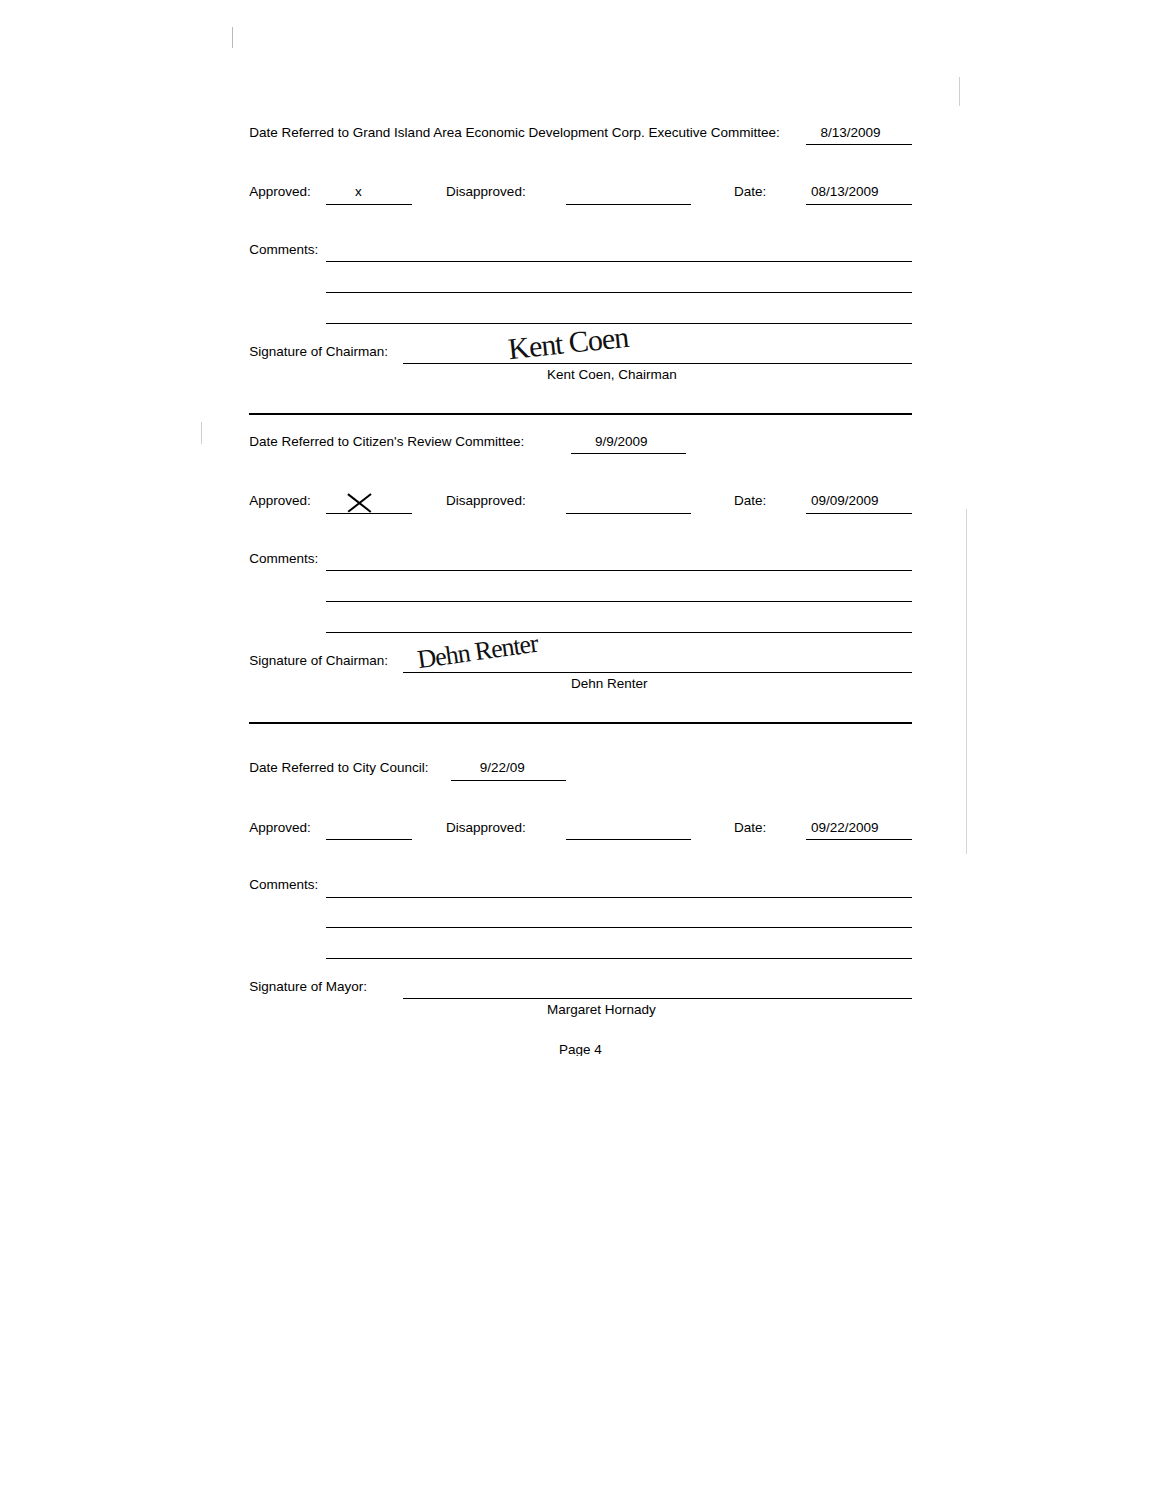Date Referred to Grand Island Area Economic Development Corp. Executive Committee: 8/13/2009
Approved: x
Disapproved:
Date: 08/13/2009
Comments:
Signature of Chairman:
Kent Coen Kent Coen, Chairman
Date Referred to Citizen's Review Committee: 9/9/2009
Approved:
Disapproved:
Date: 09/09/2009
Comments:
Signature of Chairman:
Dehn Renter Dehn Renter
Date Referred to City Council: 9/22/09
Approved:
Disapproved:
Date: 09/22/2009
Comments:
Signature of Mayor:
Margaret Hornady
Page 4